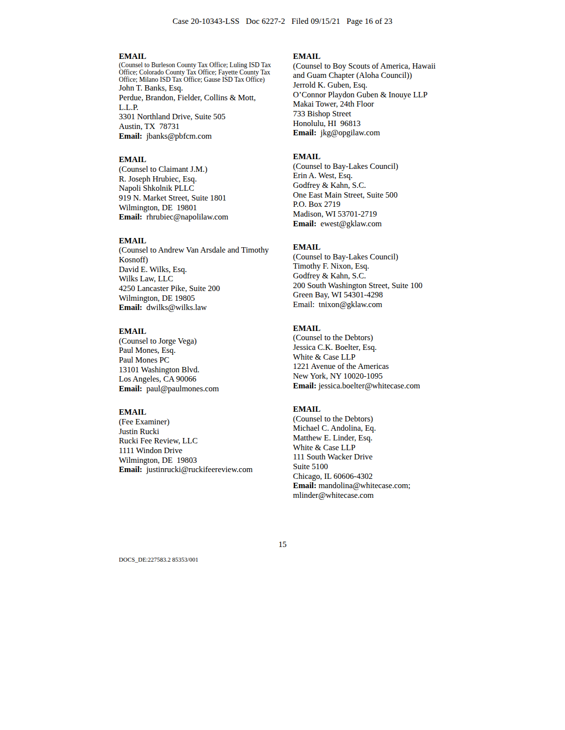Case 20-10343-LSS Doc 6227-2 Filed 09/15/21 Page 16 of 23
EMAIL
(Counsel to Burleson County Tax Office; Luling ISD Tax Office; Colorado County Tax Office; Fayette County Tax Office; Milano ISD Tax Office; Gause ISD Tax Office)
John T. Banks, Esq.
Perdue, Brandon, Fielder, Collins & Mott, L.L.P.
3301 Northland Drive, Suite 505
Austin, TX 78731
Email: jbanks@pbfcm.com
EMAIL
(Counsel to Claimant J.M.)
R. Joseph Hrubiec, Esq.
Napoli Shkolnik PLLC
919 N. Market Street, Suite 1801
Wilmington, DE 19801
Email: rhrubiec@napolilaw.com
EMAIL
(Counsel to Andrew Van Arsdale and Timothy Kosnoff)
David E. Wilks, Esq.
Wilks Law, LLC
4250 Lancaster Pike, Suite 200
Wilmington, DE 19805
Email: dwilks@wilks.law
EMAIL
(Counsel to Jorge Vega)
Paul Mones, Esq.
Paul Mones PC
13101 Washington Blvd.
Los Angeles, CA 90066
Email: paul@paulmones.com
EMAIL
(Fee Examiner)
Justin Rucki
Rucki Fee Review, LLC
1111 Windon Drive
Wilmington, DE 19803
Email: justinrucki@ruckifeereview.com
EMAIL
(Counsel to Boy Scouts of America, Hawaii and Guam Chapter (Aloha Council))
Jerrold K. Guben, Esq.
O’Connor Playdon Guben & Inouye LLP
Makai Tower, 24th Floor
733 Bishop Street
Honolulu, HI 96813
Email: jkg@opgilaw.com
EMAIL
(Counsel to Bay-Lakes Council)
Erin A. West, Esq.
Godfrey & Kahn, S.C.
One East Main Street, Suite 500
P.O. Box 2719
Madison, WI 53701-2719
Email: ewest@gklaw.com
EMAIL
(Counsel to Bay-Lakes Council)
Timothy F. Nixon, Esq.
Godfrey & Kahn, S.C.
200 South Washington Street, Suite 100
Green Bay, WI 54301-4298
Email: tnixon@gklaw.com
EMAIL
(Counsel to the Debtors)
Jessica C.K. Boelter, Esq.
White & Case LLP
1221 Avenue of the Americas
New York, NY 10020-1095
Email: jessica.boelter@whitecase.com
EMAIL
(Counsel to the Debtors)
Michael C. Andolina, Eq.
Matthew E. Linder, Esq.
White & Case LLP
111 South Wacker Drive
Suite 5100
Chicago, IL 60606-4302
Email: mandolina@whitecase.com;
mlinder@whitecase.com
15
DOCS_DE:227583.2 85353/001